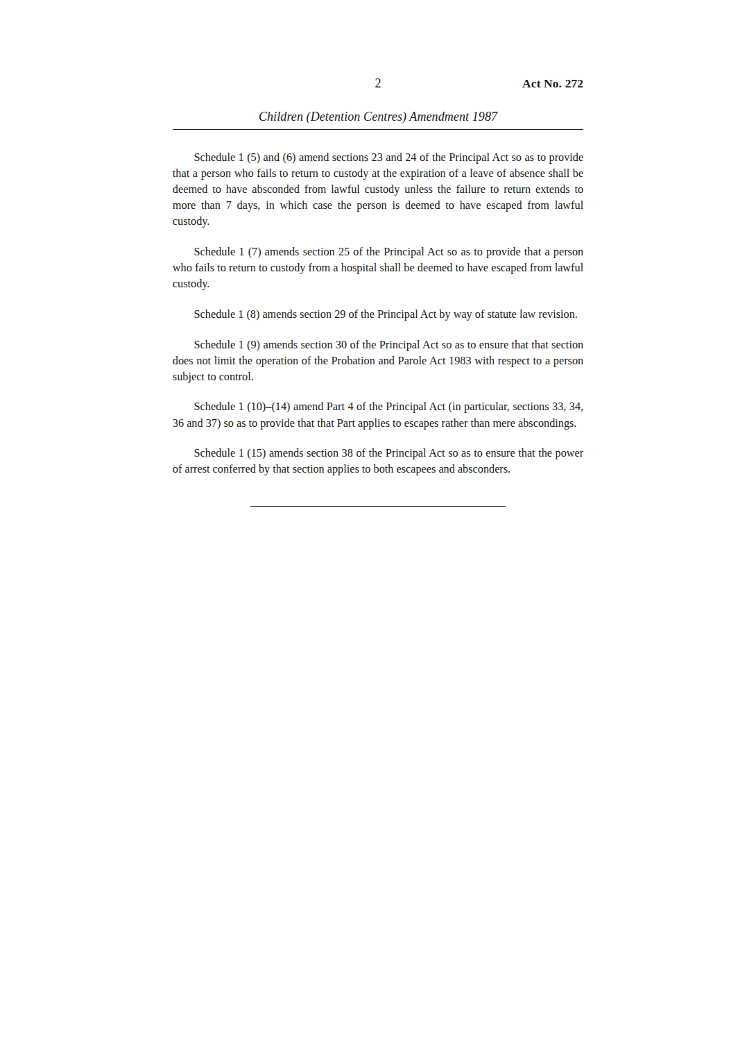2 Act No. 272
Children (Detention Centres) Amendment 1987
Schedule 1 (5) and (6) amend sections 23 and 24 of the Principal Act so as to provide that a person who fails to return to custody at the expiration of a leave of absence shall be deemed to have absconded from lawful custody unless the failure to return extends to more than 7 days, in which case the person is deemed to have escaped from lawful custody.
Schedule 1 (7) amends section 25 of the Principal Act so as to provide that a person who fails to return to custody from a hospital shall be deemed to have escaped from lawful custody.
Schedule 1 (8) amends section 29 of the Principal Act by way of statute law revision.
Schedule 1 (9) amends section 30 of the Principal Act so as to ensure that that section does not limit the operation of the Probation and Parole Act 1983 with respect to a person subject to control.
Schedule 1 (10)–(14) amend Part 4 of the Principal Act (in particular, sections 33, 34, 36 and 37) so as to provide that that Part applies to escapes rather than mere abscondings.
Schedule 1 (15) amends section 38 of the Principal Act so as to ensure that the power of arrest conferred by that section applies to both escapees and absconders.